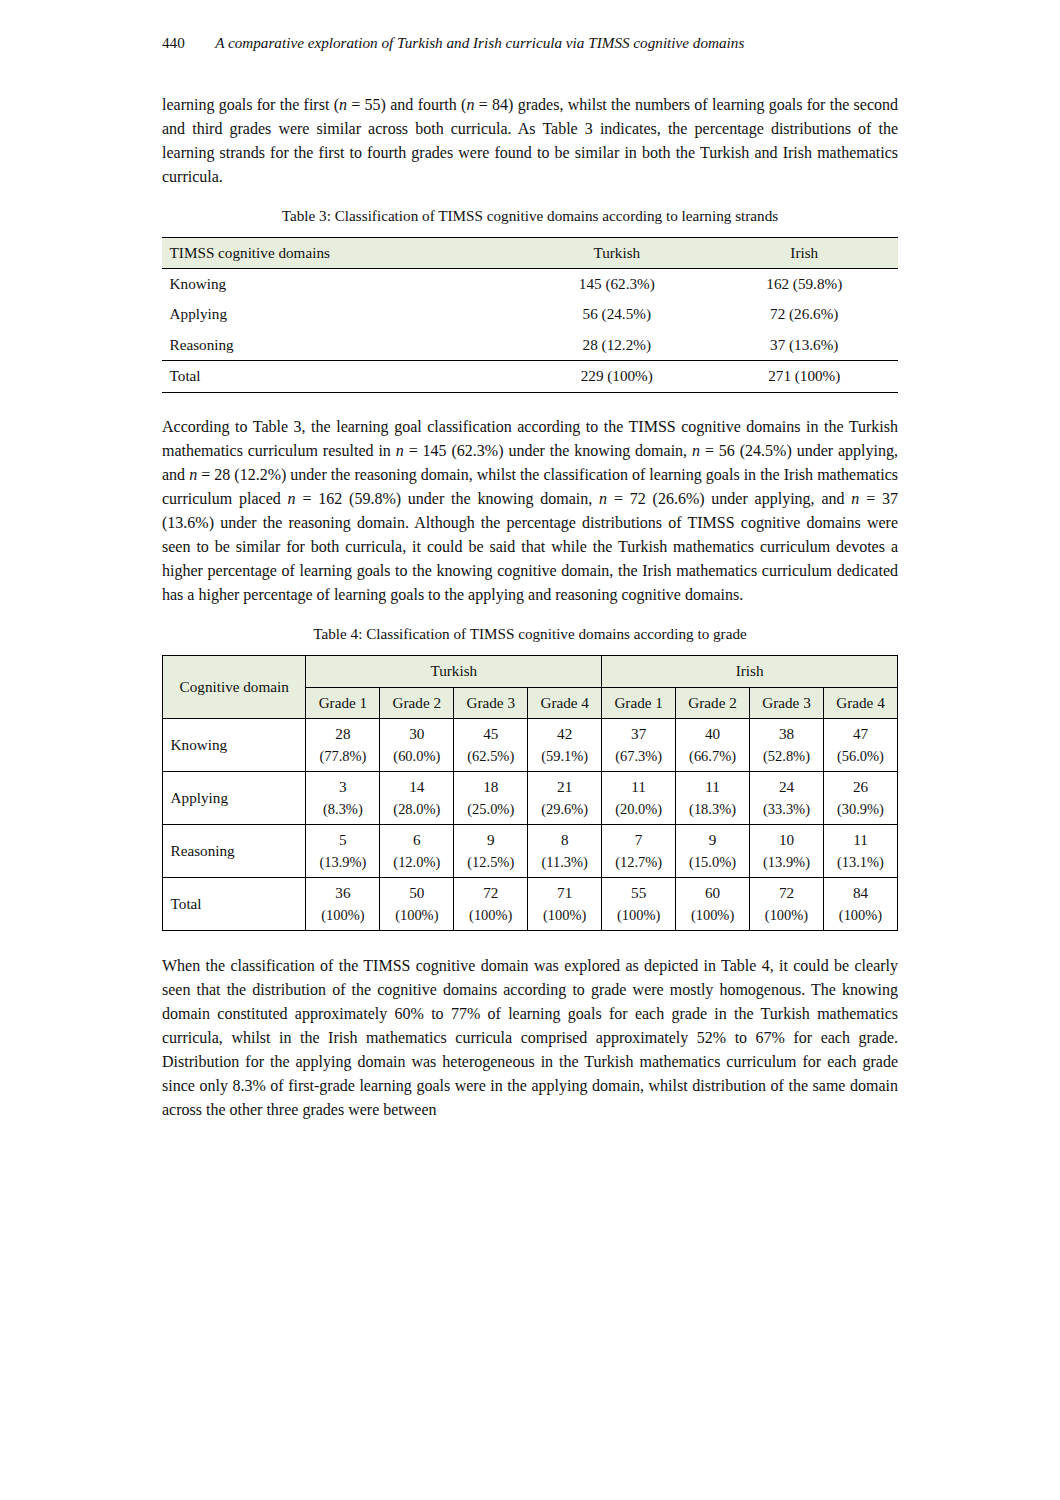440 A comparative exploration of Turkish and Irish curricula via TIMSS cognitive domains
learning goals for the first (n = 55) and fourth (n = 84) grades, whilst the numbers of learning goals for the second and third grades were similar across both curricula. As Table 3 indicates, the percentage distributions of the learning strands for the first to fourth grades were found to be similar in both the Turkish and Irish mathematics curricula.
Table 3: Classification of TIMSS cognitive domains according to learning strands
| TIMSS cognitive domains | Turkish | Irish |
| --- | --- | --- |
| Knowing | 145 (62.3%) | 162 (59.8%) |
| Applying | 56 (24.5%) | 72 (26.6%) |
| Reasoning | 28 (12.2%) | 37 (13.6%) |
| Total | 229 (100%) | 271 (100%) |
According to Table 3, the learning goal classification according to the TIMSS cognitive domains in the Turkish mathematics curriculum resulted in n = 145 (62.3%) under the knowing domain, n = 56 (24.5%) under applying, and n = 28 (12.2%) under the reasoning domain, whilst the classification of learning goals in the Irish mathematics curriculum placed n = 162 (59.8%) under the knowing domain, n = 72 (26.6%) under applying, and n = 37 (13.6%) under the reasoning domain. Although the percentage distributions of TIMSS cognitive domains were seen to be similar for both curricula, it could be said that while the Turkish mathematics curriculum devotes a higher percentage of learning goals to the knowing cognitive domain, the Irish mathematics curriculum dedicated has a higher percentage of learning goals to the applying and reasoning cognitive domains.
Table 4: Classification of TIMSS cognitive domains according to grade
| Cognitive domain | Turkish | Irish |
| --- | --- | --- |
| Grade 1 | Grade 2 | Grade 3 | Grade 4 | Grade 1 | Grade 2 | Grade 3 | Grade 4 |
| Knowing | 28 (77.8%) | 30 (60.0%) | 45 (62.5%) | 42 (59.1%) | 37 (67.3%) | 40 (66.7%) | 38 (52.8%) | 47 (56.0%) |
| Applying | 3 (8.3%) | 14 (28.0%) | 18 (25.0%) | 21 (29.6%) | 11 (20.0%) | 11 (18.3%) | 24 (33.3%) | 26 (30.9%) |
| Reasoning | 5 (13.9%) | 6 (12.0%) | 9 (12.5%) | 8 (11.3%) | 7 (12.7%) | 9 (15.0%) | 10 (13.9%) | 11 (13.1%) |
| Total | 36 (100%) | 50 (100%) | 72 (100%) | 71 (100%) | 55 (100%) | 60 (100%) | 72 (100%) | 84 (100%) |
When the classification of the TIMSS cognitive domain was explored as depicted in Table 4, it could be clearly seen that the distribution of the cognitive domains according to grade were mostly homogenous. The knowing domain constituted approximately 60% to 77% of learning goals for each grade in the Turkish mathematics curricula, whilst in the Irish mathematics curricula comprised approximately 52% to 67% for each grade. Distribution for the applying domain was heterogeneous in the Turkish mathematics curriculum for each grade since only 8.3% of first-grade learning goals were in the applying domain, whilst distribution of the same domain across the other three grades were between